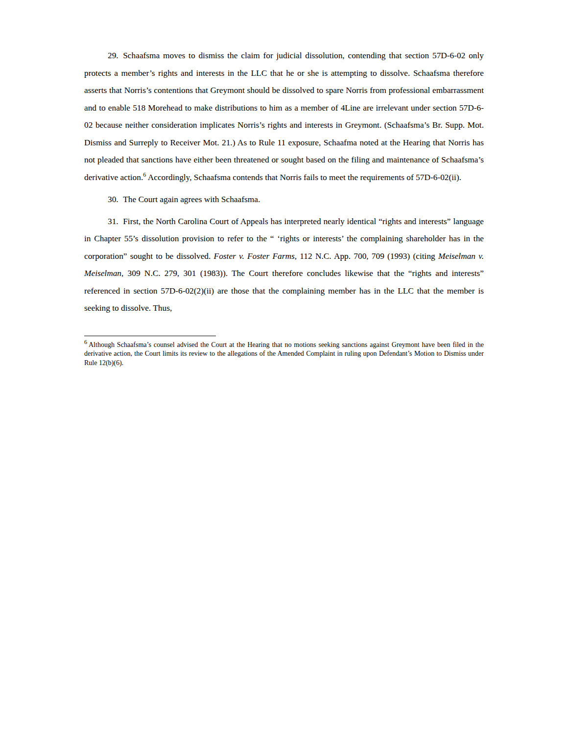29. Schaafsma moves to dismiss the claim for judicial dissolution, contending that section 57D-6-02 only protects a member’s rights and interests in the LLC that he or she is attempting to dissolve. Schaafsma therefore asserts that Norris’s contentions that Greymont should be dissolved to spare Norris from professional embarrassment and to enable 518 Morehead to make distributions to him as a member of 4Line are irrelevant under section 57D-6-02 because neither consideration implicates Norris’s rights and interests in Greymont. (Schaafsma’s Br. Supp. Mot. Dismiss and Surreply to Receiver Mot. 21.) As to Rule 11 exposure, Schaafma noted at the Hearing that Norris has not pleaded that sanctions have either been threatened or sought based on the filing and maintenance of Schaafsma’s derivative action.6 Accordingly, Schaafsma contends that Norris fails to meet the requirements of 57D-6-02(ii).
30. The Court again agrees with Schaafsma.
31. First, the North Carolina Court of Appeals has interpreted nearly identical “rights and interests” language in Chapter 55’s dissolution provision to refer to the “ ‘rights or interests’ the complaining shareholder has in the corporation” sought to be dissolved. Foster v. Foster Farms, 112 N.C. App. 700, 709 (1993) (citing Meiselman v. Meiselman, 309 N.C. 279, 301 (1983)). The Court therefore concludes likewise that the “rights and interests” referenced in section 57D-6-02(2)(ii) are those that the complaining member has in the LLC that the member is seeking to dissolve. Thus,
6Although Schaafsma’s counsel advised the Court at the Hearing that no motions seeking sanctions against Greymont have been filed in the derivative action, the Court limits its review to the allegations of the Amended Complaint in ruling upon Defendant’s Motion to Dismiss under Rule 12(b)(6).